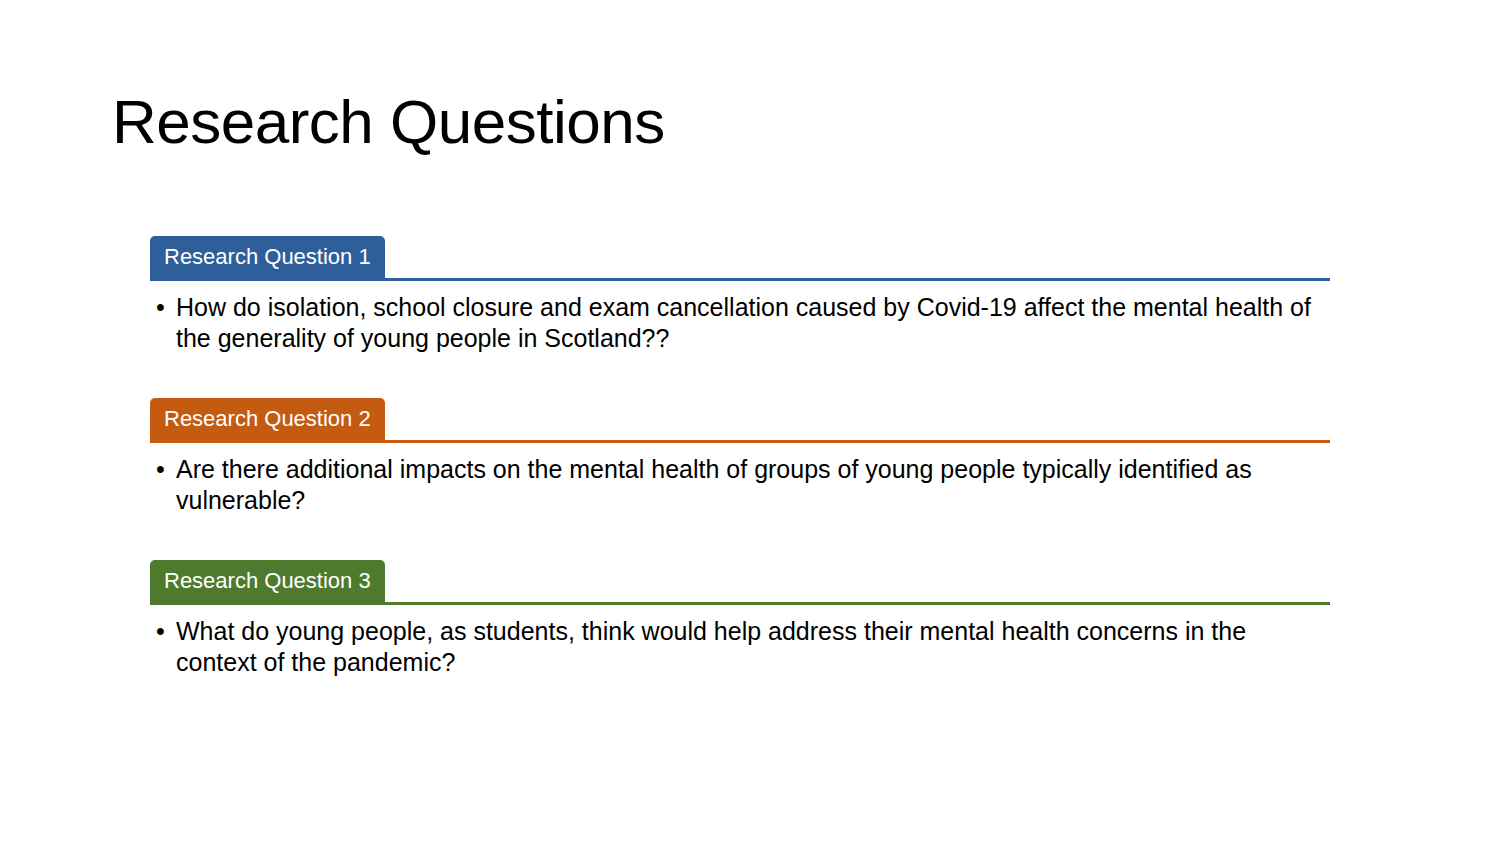Research Questions
Research Question 1
How do isolation, school closure and exam cancellation caused by Covid-19 affect the mental health of the generality of young people in Scotland??
Research Question 2
Are there additional impacts on the mental health of groups of young people typically identified as vulnerable?
Research Question 3
What do young people, as students, think would help address their mental health concerns in the context of the pandemic?